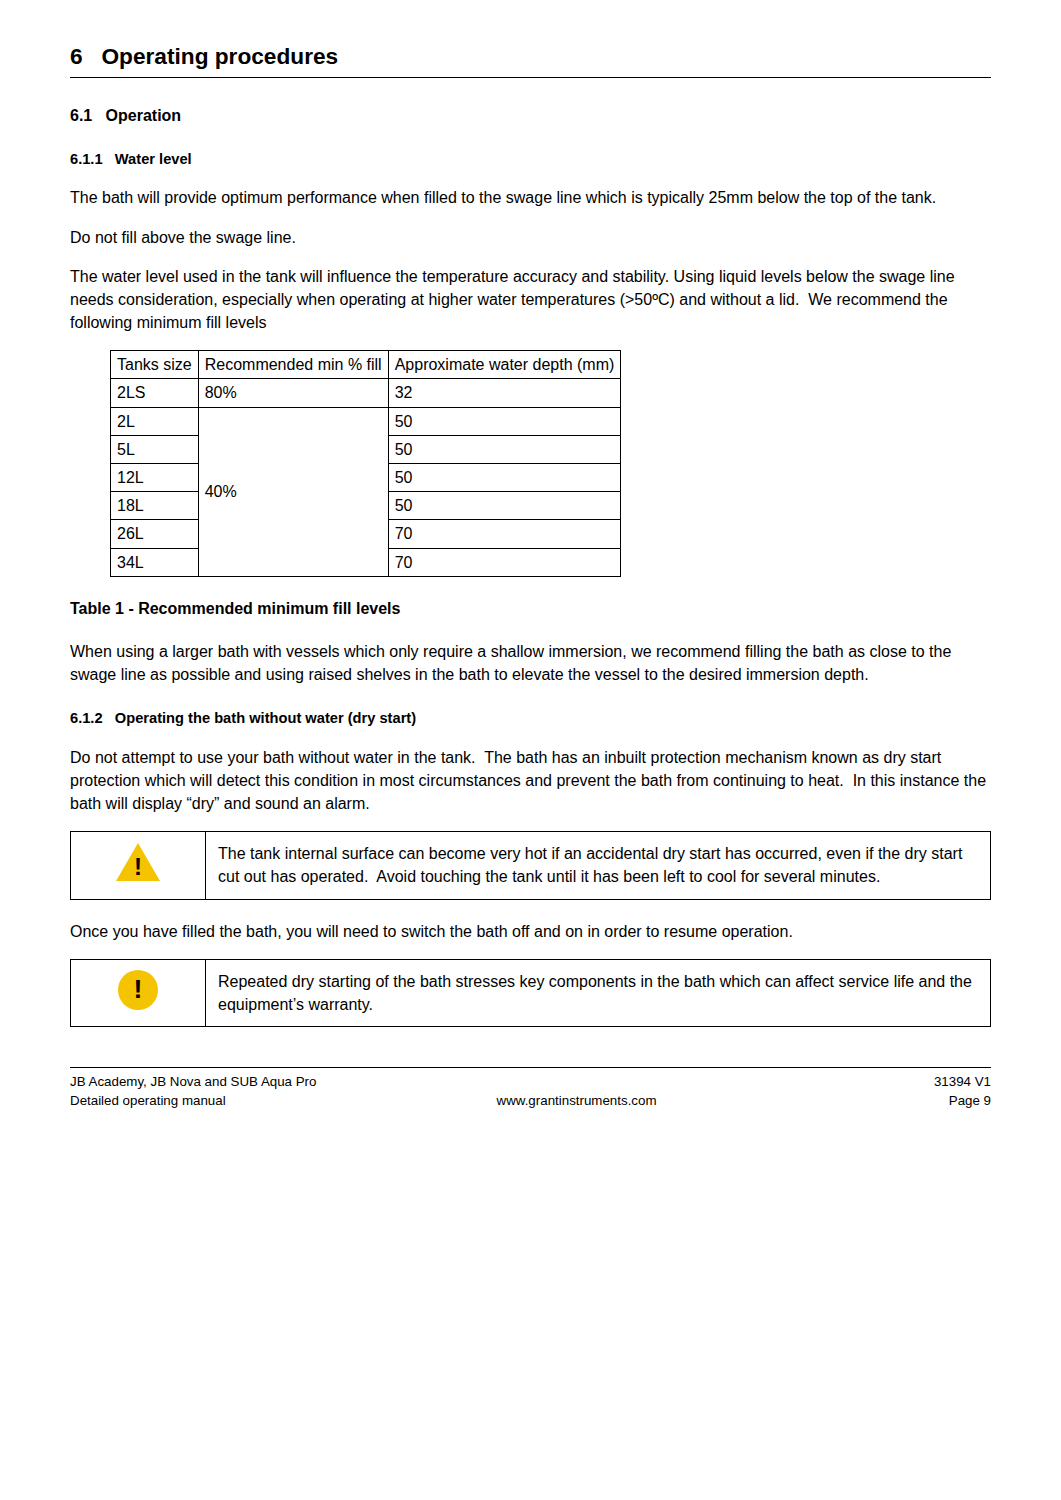6 Operating procedures
6.1 Operation
6.1.1 Water level
The bath will provide optimum performance when filled to the swage line which is typically 25mm below the top of the tank.
Do not fill above the swage line.
The water level used in the tank will influence the temperature accuracy and stability. Using liquid levels below the swage line needs consideration, especially when operating at higher water temperatures (>50ºC) and without a lid. We recommend the following minimum fill levels
| Tanks size | Recommended min % fill | Approximate water depth (mm) |
| --- | --- | --- |
| 2LS | 80% | 32 |
| 2L | 40% | 50 |
| 5L | 50 |
| 12L | 50 |
| 18L | 50 |
| 26L | 70 |
| 34L | 70 |
Table 1 - Recommended minimum fill levels
When using a larger bath with vessels which only require a shallow immersion, we recommend filling the bath as close to the swage line as possible and using raised shelves in the bath to elevate the vessel to the desired immersion depth.
6.1.2 Operating the bath without water (dry start)
Do not attempt to use your bath without water in the tank. The bath has an inbuilt protection mechanism known as dry start protection which will detect this condition in most circumstances and prevent the bath from continuing to heat. In this instance the bath will display “dry” and sound an alarm.
| | The tank internal surface can become very hot if an accidental dry start has occurred, even if the dry start cut out has operated. Avoid touching the tank until it has been left to cool for several minutes. |
Once you have filled the bath, you will need to switch the bath off and on in order to resume operation.
| | Repeated dry starting of the bath stresses key components in the bath which can affect service life and the equipment’s warranty. |
| JB Academy, JB Nova and SUB Aqua Pro Detailed operating manual | www.grantinstruments.com | 31394 V1 Page 9 |